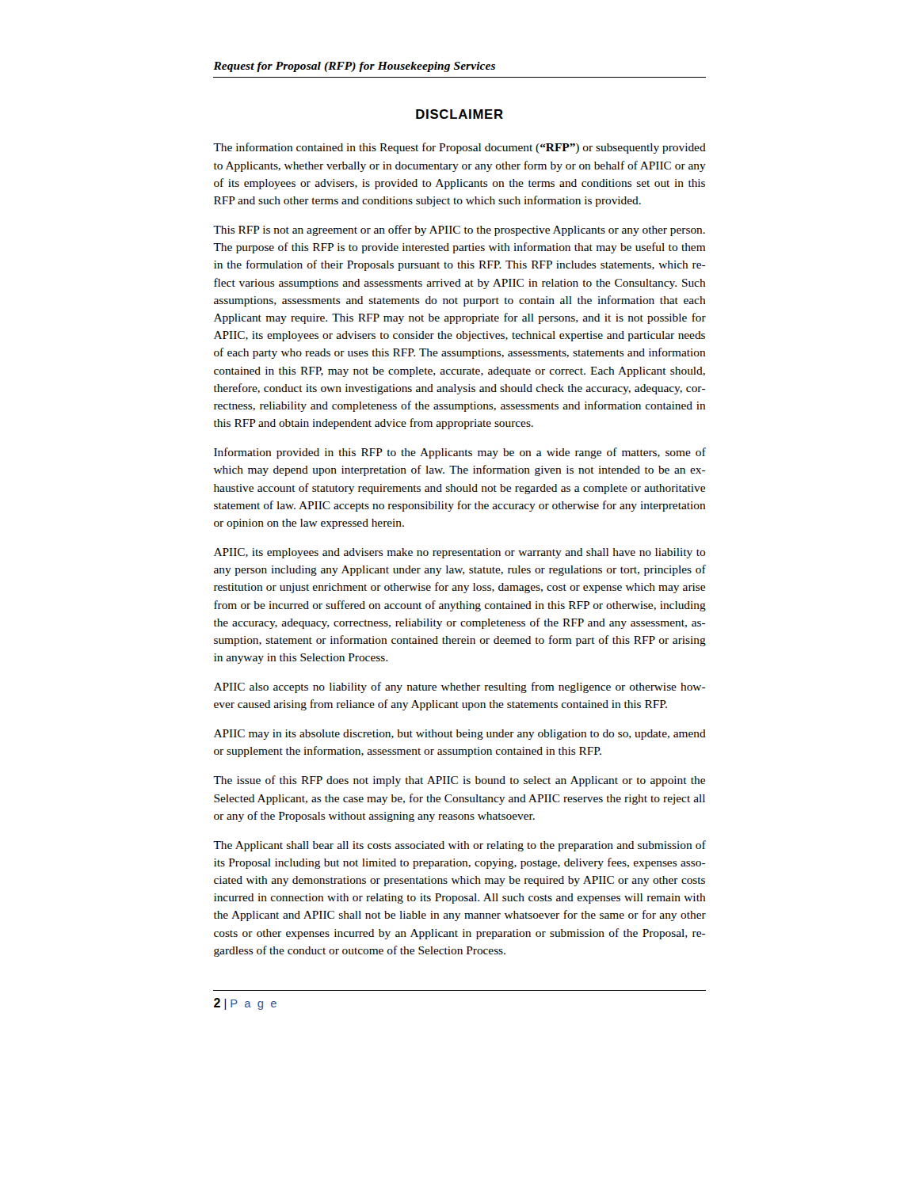Request for Proposal (RFP) for Housekeeping Services
DISCLAIMER
The information contained in this Request for Proposal document (“RFP”) or subsequently provided to Applicants, whether verbally or in documentary or any other form by or on behalf of APIIC or any of its employees or advisers, is provided to Applicants on the terms and conditions set out in this RFP and such other terms and conditions subject to which such information is provided.
This RFP is not an agreement or an offer by APIIC to the prospective Applicants or any other person. The purpose of this RFP is to provide interested parties with information that may be useful to them in the formulation of their Proposals pursuant to this RFP. This RFP includes statements, which reflect various assumptions and assessments arrived at by APIIC in relation to the Consultancy. Such assumptions, assessments and statements do not purport to contain all the information that each Applicant may require. This RFP may not be appropriate for all persons, and it is not possible for APIIC, its employees or advisers to consider the objectives, technical expertise and particular needs of each party who reads or uses this RFP. The assumptions, assessments, statements and information contained in this RFP, may not be complete, accurate, adequate or correct. Each Applicant should, therefore, conduct its own investigations and analysis and should check the accuracy, adequacy, correctness, reliability and completeness of the assumptions, assessments and information contained in this RFP and obtain independent advice from appropriate sources.
Information provided in this RFP to the Applicants may be on a wide range of matters, some of which may depend upon interpretation of law. The information given is not intended to be an exhaustive account of statutory requirements and should not be regarded as a complete or authoritative statement of law. APIIC accepts no responsibility for the accuracy or otherwise for any interpretation or opinion on the law expressed herein.
APIIC, its employees and advisers make no representation or warranty and shall have no liability to any person including any Applicant under any law, statute, rules or regulations or tort, principles of restitution or unjust enrichment or otherwise for any loss, damages, cost or expense which may arise from or be incurred or suffered on account of anything contained in this RFP or otherwise, including the accuracy, adequacy, correctness, reliability or completeness of the RFP and any assessment, assumption, statement or information contained therein or deemed to form part of this RFP or arising in anyway in this Selection Process.
APIIC also accepts no liability of any nature whether resulting from negligence or otherwise however caused arising from reliance of any Applicant upon the statements contained in this RFP.
APIIC may in its absolute discretion, but without being under any obligation to do so, update, amend or supplement the information, assessment or assumption contained in this RFP.
The issue of this RFP does not imply that APIIC is bound to select an Applicant or to appoint the Selected Applicant, as the case may be, for the Consultancy and APIIC reserves the right to reject all or any of the Proposals without assigning any reasons whatsoever.
The Applicant shall bear all its costs associated with or relating to the preparation and submission of its Proposal including but not limited to preparation, copying, postage, delivery fees, expenses associated with any demonstrations or presentations which may be required by APIIC or any other costs incurred in connection with or relating to its Proposal. All such costs and expenses will remain with the Applicant and APIIC shall not be liable in any manner whatsoever for the same or for any other costs or other expenses incurred by an Applicant in preparation or submission of the Proposal, regardless of the conduct or outcome of the Selection Process.
2 | P a g e